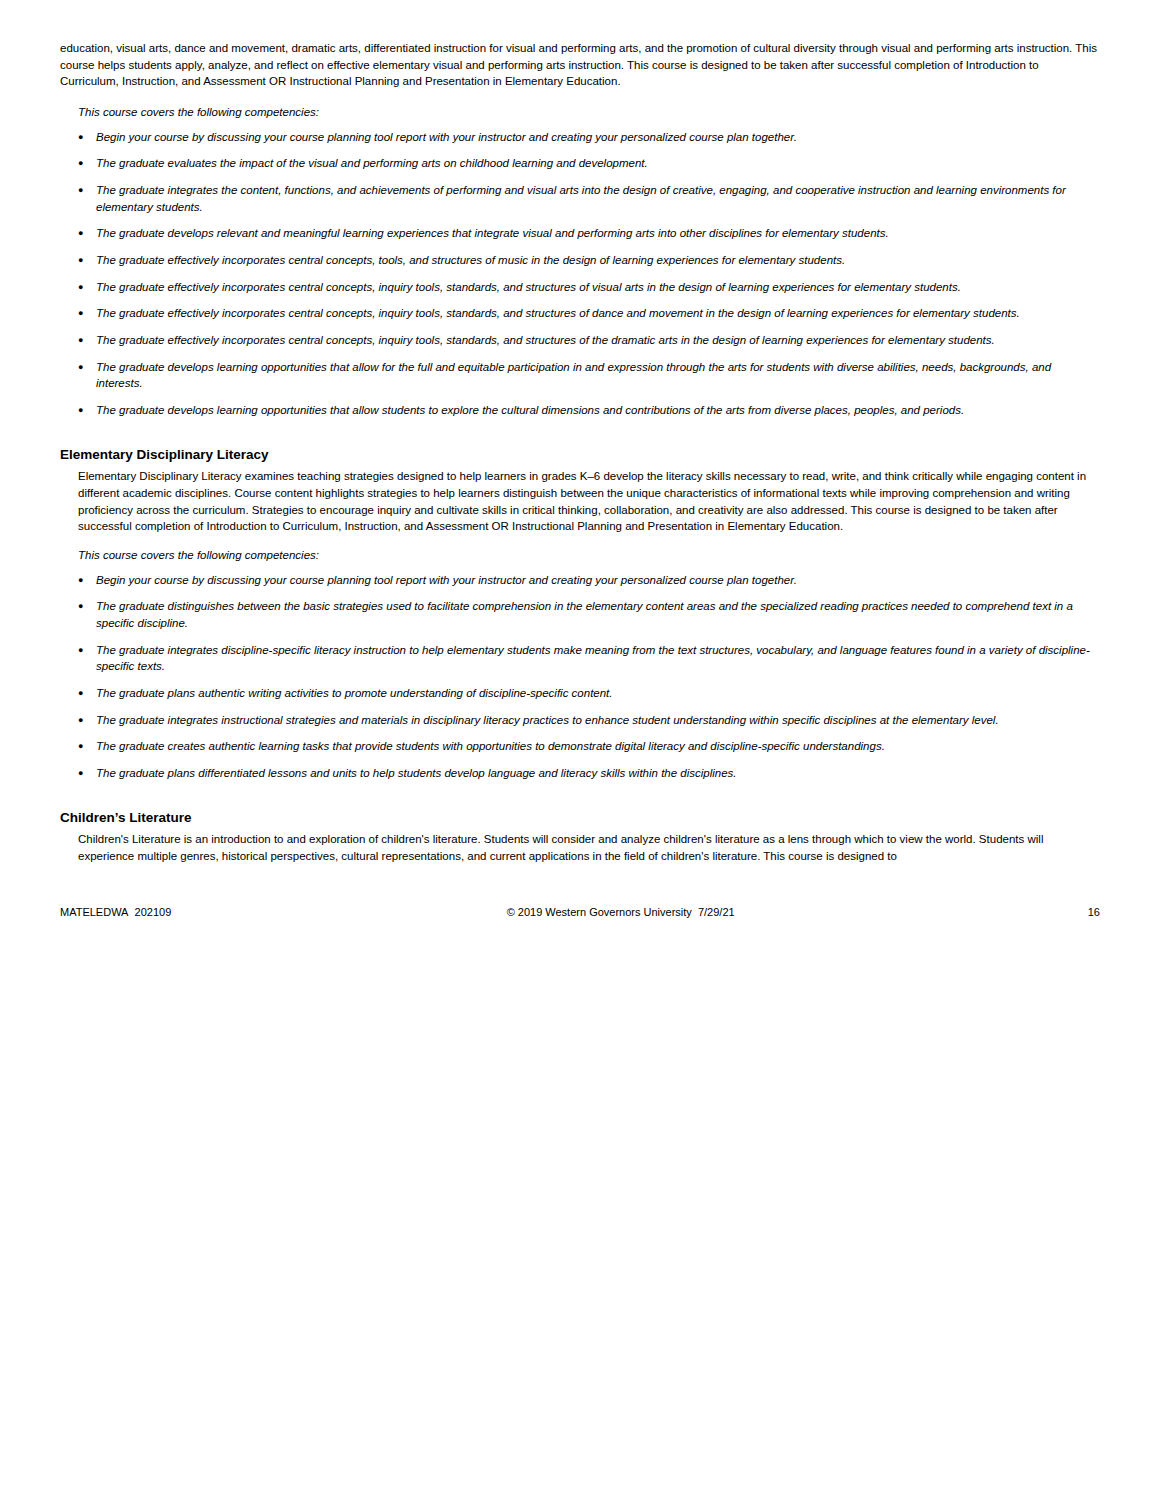education, visual arts, dance and movement, dramatic arts, differentiated instruction for visual and performing arts, and the promotion of cultural diversity through visual and performing arts instruction. This course helps students apply, analyze, and reflect on effective elementary visual and performing arts instruction. This course is designed to be taken after successful completion of Introduction to Curriculum, Instruction, and Assessment OR Instructional Planning and Presentation in Elementary Education.
This course covers the following competencies:
Begin your course by discussing your course planning tool report with your instructor and creating your personalized course plan together.
The graduate evaluates the impact of the visual and performing arts on childhood learning and development.
The graduate integrates the content, functions, and achievements of performing and visual arts into the design of creative, engaging, and cooperative instruction and learning environments for elementary students.
The graduate develops relevant and meaningful learning experiences that integrate visual and performing arts into other disciplines for elementary students.
The graduate effectively incorporates central concepts, tools, and structures of music in the design of learning experiences for elementary students.
The graduate effectively incorporates central concepts, inquiry tools, standards, and structures of visual arts in the design of learning experiences for elementary students.
The graduate effectively incorporates central concepts, inquiry tools, standards, and structures of dance and movement in the design of learning experiences for elementary students.
The graduate effectively incorporates central concepts, inquiry tools, standards, and structures of the dramatic arts in the design of learning experiences for elementary students.
The graduate develops learning opportunities that allow for the full and equitable participation in and expression through the arts for students with diverse abilities, needs, backgrounds, and interests.
The graduate develops learning opportunities that allow students to explore the cultural dimensions and contributions of the arts from diverse places, peoples, and periods.
Elementary Disciplinary Literacy
Elementary Disciplinary Literacy examines teaching strategies designed to help learners in grades K–6 develop the literacy skills necessary to read, write, and think critically while engaging content in different academic disciplines. Course content highlights strategies to help learners distinguish between the unique characteristics of informational texts while improving comprehension and writing proficiency across the curriculum. Strategies to encourage inquiry and cultivate skills in critical thinking, collaboration, and creativity are also addressed. This course is designed to be taken after successful completion of Introduction to Curriculum, Instruction, and Assessment OR Instructional Planning and Presentation in Elementary Education.
This course covers the following competencies:
Begin your course by discussing your course planning tool report with your instructor and creating your personalized course plan together.
The graduate distinguishes between the basic strategies used to facilitate comprehension in the elementary content areas and the specialized reading practices needed to comprehend text in a specific discipline.
The graduate integrates discipline-specific literacy instruction to help elementary students make meaning from the text structures, vocabulary, and language features found in a variety of discipline-specific texts.
The graduate plans authentic writing activities to promote understanding of discipline-specific content.
The graduate integrates instructional strategies and materials in disciplinary literacy practices to enhance student understanding within specific disciplines at the elementary level.
The graduate creates authentic learning tasks that provide students with opportunities to demonstrate digital literacy and discipline-specific understandings.
The graduate plans differentiated lessons and units to help students develop language and literacy skills within the disciplines.
Children’s Literature
Children's Literature is an introduction to and exploration of children's literature. Students will consider and analyze children's literature as a lens through which to view the world. Students will experience multiple genres, historical perspectives, cultural representations, and current applications in the field of children's literature. This course is designed to
MATELEDWA 202109 © 2019 Western Governors University 7/29/21 16